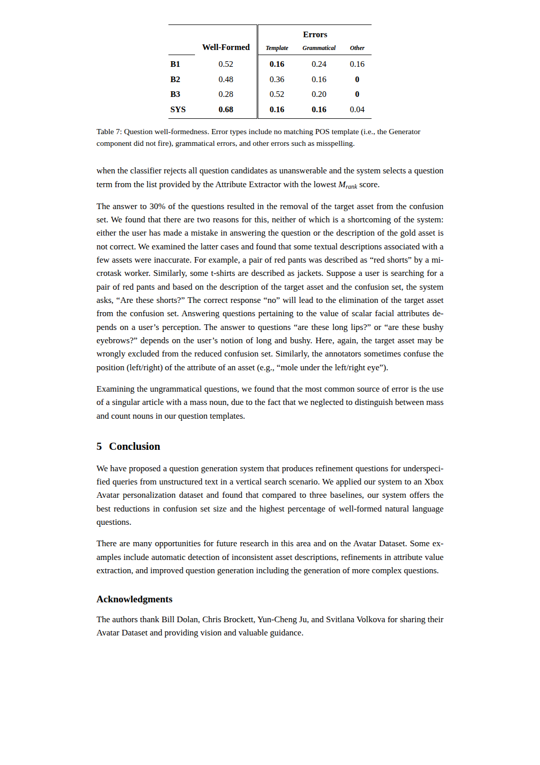| | Well-Formed | Errors |
| --- | --- | --- |
| | Template | Grammatical | Other |
| B1 | 0.52 | 0.16 | 0.24 | 0.16 |
| B2 | 0.48 | 0.36 | 0.16 | 0 |
| B3 | 0.28 | 0.52 | 0.20 | 0 |
| SYS | 0.68 | 0.16 | 0.16 | 0.04 |
Table 7: Question well-formedness. Error types include no matching POS template (i.e., the Generator component did not fire), grammatical errors, and other errors such as misspelling.
when the classifier rejects all question candidates as unanswerable and the system selects a question term from the list provided by the Attribute Extractor with the lowest Mrank score.
The answer to 30% of the questions resulted in the removal of the target asset from the confusion set. We found that there are two reasons for this, neither of which is a shortcoming of the system: either the user has made a mistake in answering the question or the description of the gold asset is not correct. We examined the latter cases and found that some textual descriptions associated with a few assets were inaccurate. For example, a pair of red pants was described as “red shorts” by a microtask worker. Similarly, some t-shirts are described as jackets. Suppose a user is searching for a pair of red pants and based on the description of the target asset and the confusion set, the system asks, “Are these shorts?” The correct response “no” will lead to the elimination of the target asset from the confusion set. Answering questions pertaining to the value of scalar facial attributes depends on a user’s perception. The answer to questions “are these long lips?” or “are these bushy eyebrows?” depends on the user’s notion of long and bushy. Here, again, the target asset may be wrongly excluded from the reduced confusion set. Similarly, the annotators sometimes confuse the position (left/right) of the attribute of an asset (e.g., “mole under the left/right eye”).
Examining the ungrammatical questions, we found that the most common source of error is the use of a singular article with a mass noun, due to the fact that we neglected to distinguish between mass and count nouns in our question templates.
5 Conclusion
We have proposed a question generation system that produces refinement questions for underspecified queries from unstructured text in a vertical search scenario. We applied our system to an Xbox Avatar personalization dataset and found that compared to three baselines, our system offers the best reductions in confusion set size and the highest percentage of well-formed natural language questions.
There are many opportunities for future research in this area and on the Avatar Dataset. Some examples include automatic detection of inconsistent asset descriptions, refinements in attribute value extraction, and improved question generation including the generation of more complex questions.
Acknowledgments
The authors thank Bill Dolan, Chris Brockett, Yun-Cheng Ju, and Svitlana Volkova for sharing their Avatar Dataset and providing vision and valuable guidance.